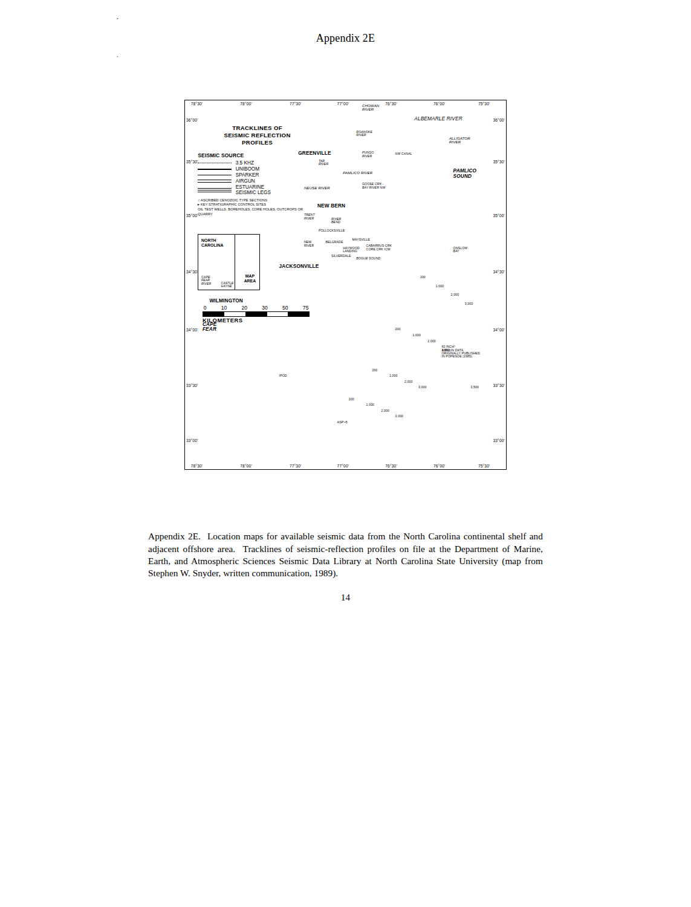´ ˙
Appendix 2E
78°30' 78°00' 77°30' 77°00' 76°30' 76°00' 75°30' 78°30' 78°00' 77°30' 77°00' 76°30' 76°00' 75°30' 36°00' 35°30' 35°00' 34°30' 34°00' 33°30' 33°00' 36°00' 35°30' 35°00' 34°30' 34°00' 33°30' 33°00'
TRACKLINES OF
SEISMIC REFLECTION
PROFILES
SEISMIC SOURCE
| | 3.5 KHZ |
| | UNIBOOM |
| | SPARKER |
| | AIRGUN |
| | ESTUARINE SEISMIC LEGS |
○ ASCRIBED CENOZOIC TYPE SECTIONS
▸ KEY STRATIGRAPHIC CONTROL SITES
OIL TEST WELLS, BOREHOLES, CORE HOLES, OUTCROPS OR QUARRY
NORTH
CAROLINA
MAP
AREA
01020305075
KILOMETERS
CHOWAN
RIVER ALBEMARLE RIVER ROANOKE
RIVER ALLIGATOR
RIVER GREENVILLE PUNGO
RIVER NW CANAL TAR
RIVER PAMLICO RIVER PAMLICO
SOUND NEUSE RIVER GOOSE CRK -
BAY RIVER NW NEW BERN TRENT
RIVER RIVER
BEND POLLOCKSVILLE NEW
RIVER BELGRADE MAYSVILLE HAYWOOD
LANDING CABARRUS CRK
CORE CRK ICW SILVERDALE BOGUE SOUND JACKSONVILLE ONSLOW
BAY CAPE
FEAR
RIVER CASTLE
HAYNE WILMINGTON CAPE
FEAR IPOD ASP •5 60 INCH³
AIRGUN DATA
ORIGINALLY PUBLISHED
IN POPENOE (1985) 200 1,000 2,000 3,000 200 1,000 2,000 3,000 200 1,000 2,000 3,000 3,500 200 1,000 2,000 3,000
Appendix 2E. Location maps for available seismic data from the North Carolina continental shelf and adjacent offshore area. Tracklines of seismic-reflection profiles on file at the Department of Marine, Earth, and Atmospheric Sciences Seismic Data Library at North Carolina State University (map from Stephen W. Snyder, written communication, 1989).
14